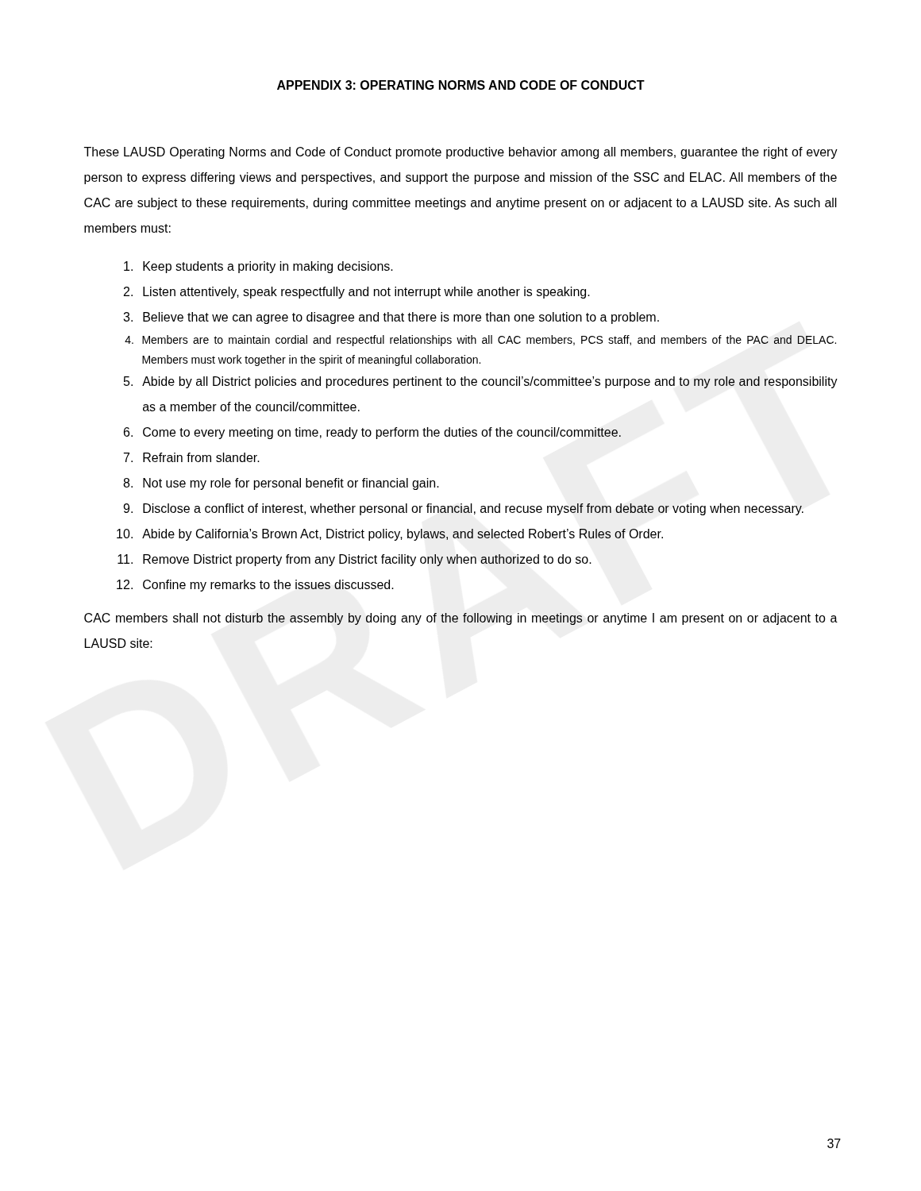DRAFT
APPENDIX 3: OPERATING NORMS AND CODE OF CONDUCT
These LAUSD Operating Norms and Code of Conduct promote productive behavior among all members, guarantee the right of every person to express differing views and perspectives, and support the purpose and mission of the SSC and ELAC. All members of the CAC are subject to these requirements, during committee meetings and anytime present on or adjacent to a LAUSD site. As such all members must:
Keep students a priority in making decisions.
Listen attentively, speak respectfully and not interrupt while another is speaking.
Believe that we can agree to disagree and that there is more than one solution to a problem.
Members are to maintain cordial and respectful relationships with all CAC members, PCS staff, and members of the PAC and DELAC. Members must work together in the spirit of meaningful collaboration.
Abide by all District policies and procedures pertinent to the council’s/committee’s purpose and to my role and responsibility as a member of the council/committee.
Come to every meeting on time, ready to perform the duties of the council/committee.
Refrain from slander.
Not use my role for personal benefit or financial gain.
Disclose a conflict of interest, whether personal or financial, and recuse myself from debate or voting when necessary.
Abide by California’s Brown Act, District policy, bylaws, and selected Robert’s Rules of Order.
Remove District property from any District facility only when authorized to do so.
Confine my remarks to the issues discussed.
CAC members shall not disturb the assembly by doing any of the following in meetings or anytime I am present on or adjacent to a LAUSD site:
37